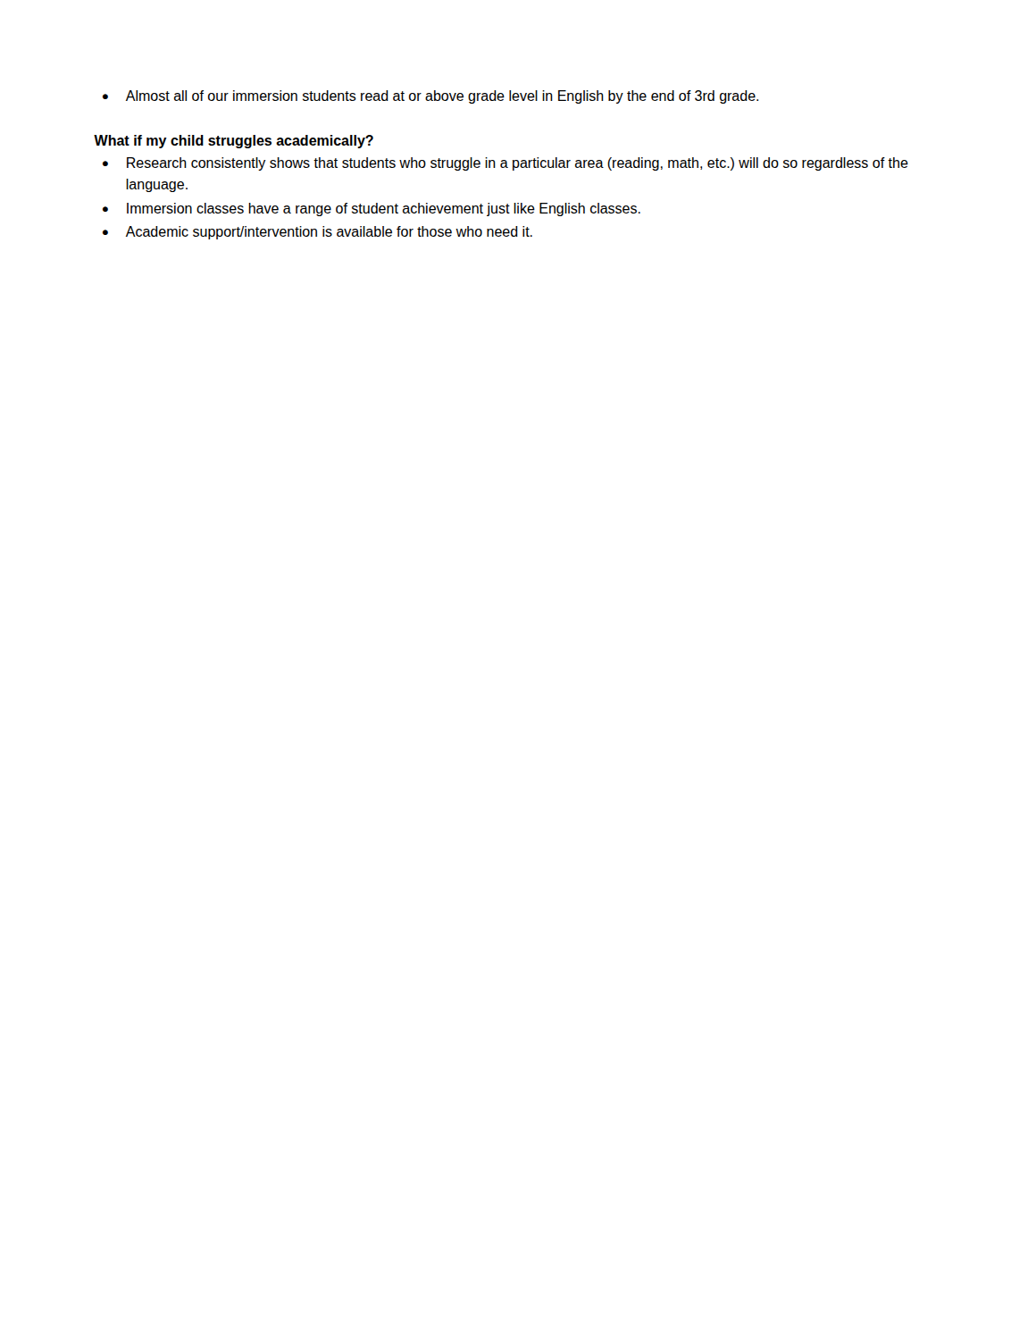Almost all of our immersion students read at or above grade level in English by the end of 3rd grade.
What if my child struggles academically?
Research consistently shows that students who struggle in a particular area (reading, math, etc.) will do so regardless of the language.
Immersion classes have a range of student achievement just like English classes.
Academic support/intervention is available for those who need it.